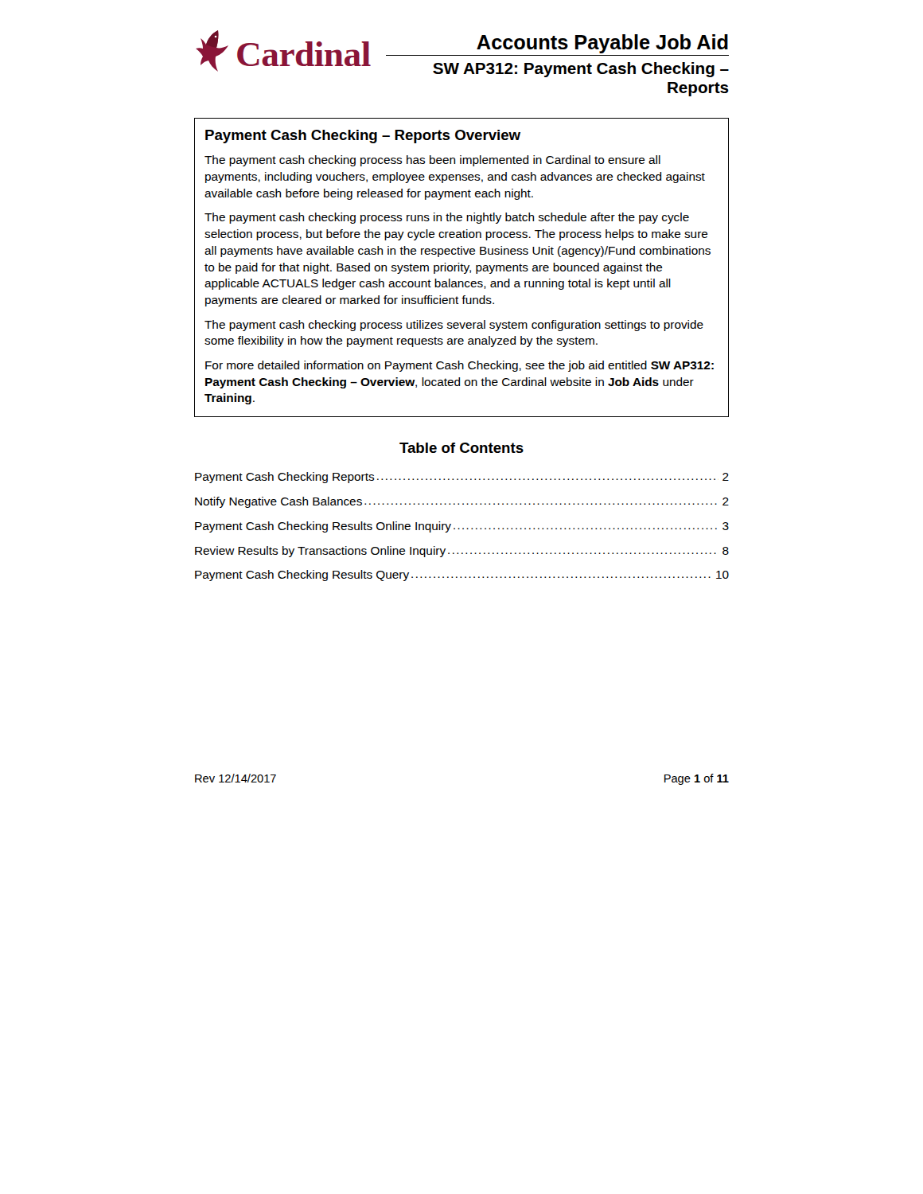Cardinal
Accounts Payable Job Aid
SW AP312: Payment Cash Checking – Reports
Payment Cash Checking – Reports Overview
The payment cash checking process has been implemented in Cardinal to ensure all payments, including vouchers, employee expenses, and cash advances are checked against available cash before being released for payment each night.
The payment cash checking process runs in the nightly batch schedule after the pay cycle selection process, but before the pay cycle creation process. The process helps to make sure all payments have available cash in the respective Business Unit (agency)/Fund combinations to be paid for that night. Based on system priority, payments are bounced against the applicable ACTUALS ledger cash account balances, and a running total is kept until all payments are cleared or marked for insufficient funds.
The payment cash checking process utilizes several system configuration settings to provide some flexibility in how the payment requests are analyzed by the system.
For more detailed information on Payment Cash Checking, see the job aid entitled SW AP312: Payment Cash Checking – Overview, located on the Cardinal website in Job Aids under Training.
Table of Contents
Payment Cash Checking Reports ........................................................................................................... 2
Notify Negative Cash Balances ........................................................................................................... 2
Payment Cash Checking Results Online Inquiry ........................................................................................................... 3
Review Results by Transactions Online Inquiry ........................................................................................................... 8
Payment Cash Checking Results Query ........................................................................................................... 10
Rev 12/14/2017
Page 1 of 11